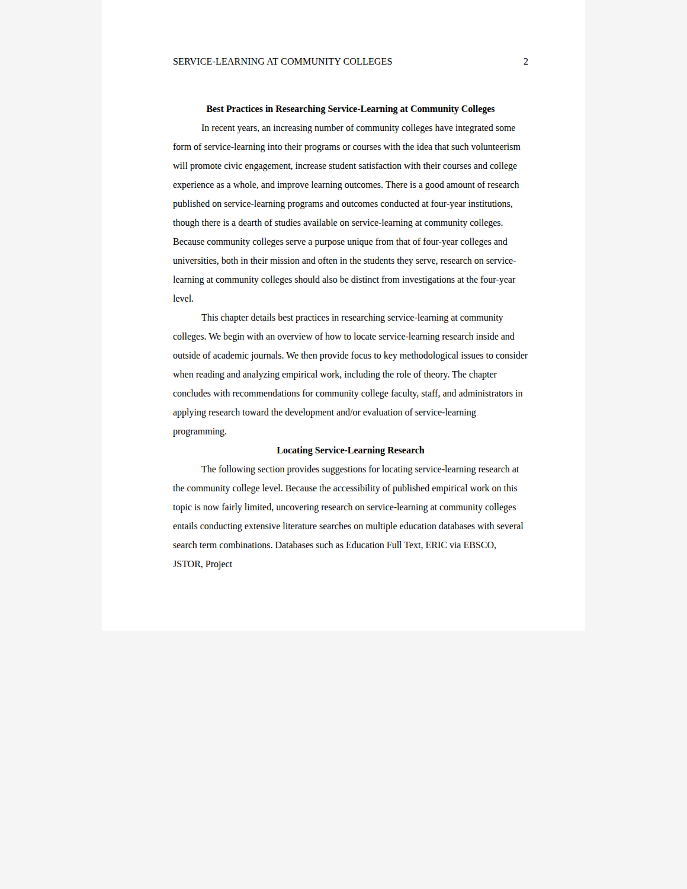Service-Learning at Community Colleges 2
Best Practices in Researching Service-Learning at Community Colleges
In recent years, an increasing number of community colleges have integrated some form of service-learning into their programs or courses with the idea that such volunteerism will promote civic engagement, increase student satisfaction with their courses and college experience as a whole, and improve learning outcomes. There is a good amount of research published on service-learning programs and outcomes conducted at four-year institutions, though there is a dearth of studies available on service-learning at community colleges. Because community colleges serve a purpose unique from that of four-year colleges and universities, both in their mission and often in the students they serve, research on service-learning at community colleges should also be distinct from investigations at the four-year level.
This chapter details best practices in researching service-learning at community colleges. We begin with an overview of how to locate service-learning research inside and outside of academic journals. We then provide focus to key methodological issues to consider when reading and analyzing empirical work, including the role of theory. The chapter concludes with recommendations for community college faculty, staff, and administrators in applying research toward the development and/or evaluation of service-learning programming.
Locating Service-Learning Research
The following section provides suggestions for locating service-learning research at the community college level. Because the accessibility of published empirical work on this topic is now fairly limited, uncovering research on service-learning at community colleges entails conducting extensive literature searches on multiple education databases with several search term combinations. Databases such as Education Full Text, ERIC via EBSCO, JSTOR, Project